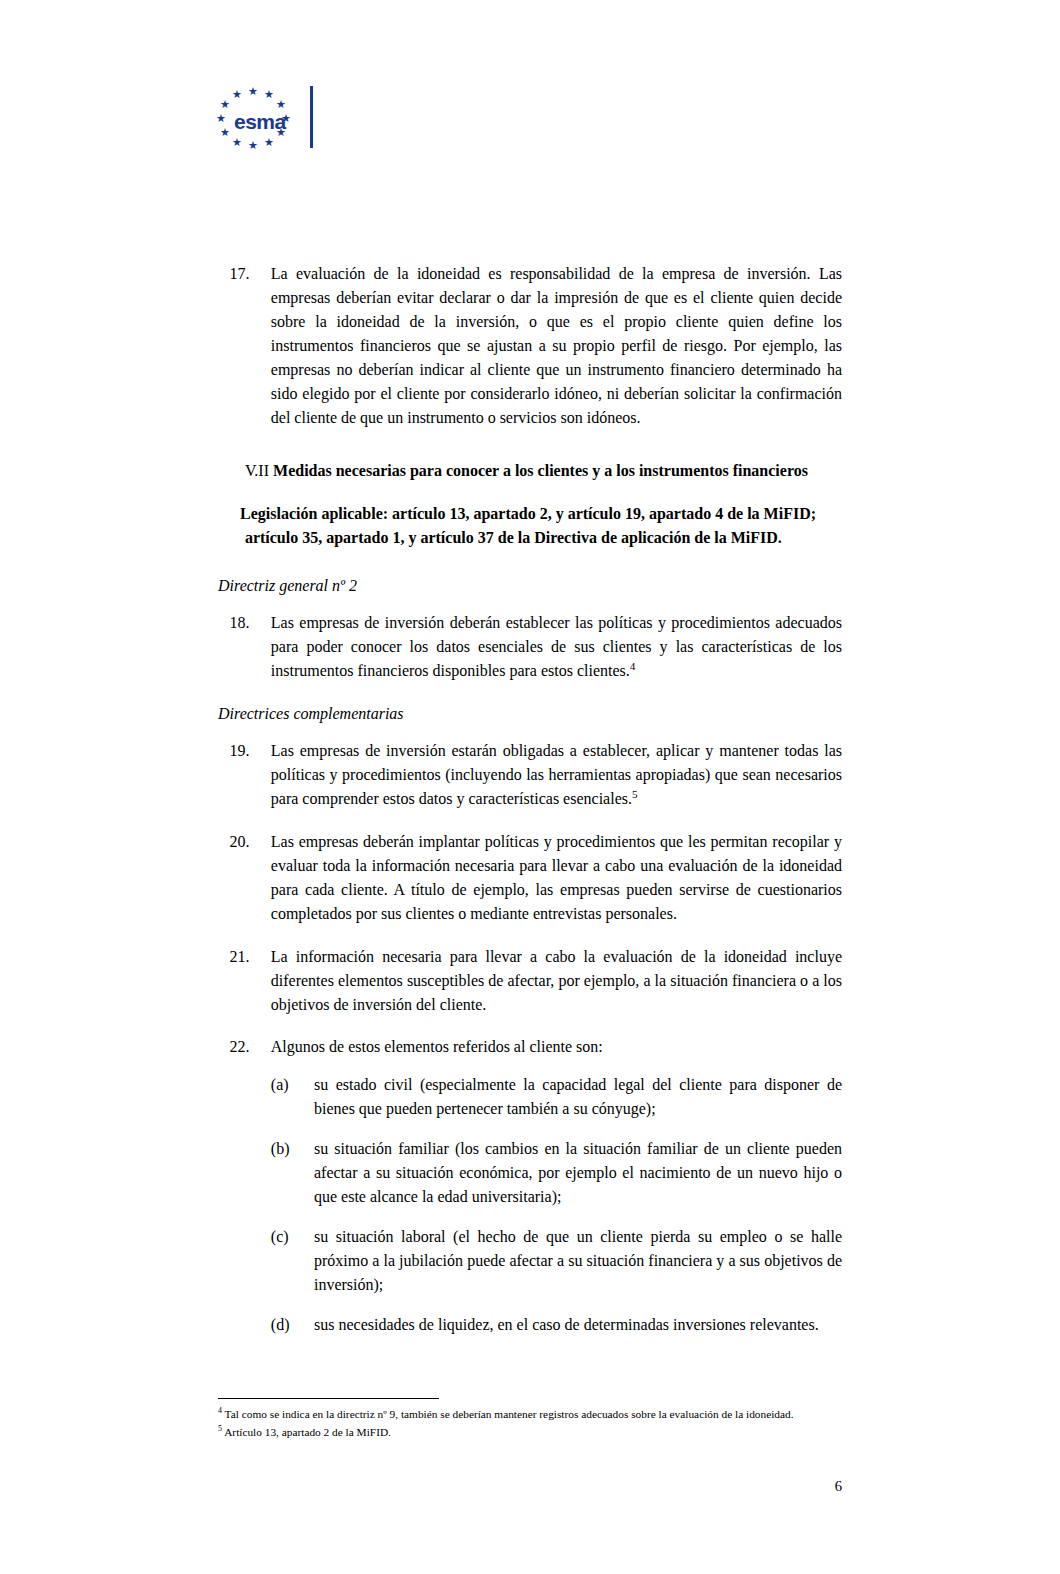★ ★ ★ ★ ★ ★ ★ ★ ★ ★ ★ ★
esma
17. La evaluación de la idoneidad es responsabilidad de la empresa de inversión. Las empresas deberían evitar declarar o dar la impresión de que es el cliente quien decide sobre la idoneidad de la inversión, o que es el propio cliente quien define los instrumentos financieros que se ajustan a su propio perfil de riesgo. Por ejemplo, las empresas no deberían indicar al cliente que un instrumento financiero determinado ha sido elegido por el cliente por considerarlo idóneo, ni deberían solicitar la confirmación del cliente de que un instrumento o servicios son idóneos.
V.II Medidas necesarias para conocer a los clientes y a los instrumentos financieros
Legislación aplicable: artículo 13, apartado 2, y artículo 19, apartado 4 de la MiFID; artículo 35, apartado 1, y artículo 37 de la Directiva de aplicación de la MiFID.
Directriz general nº 2
18. Las empresas de inversión deberán establecer las políticas y procedimientos adecuados para poder conocer los datos esenciales de sus clientes y las características de los instrumentos financieros disponibles para estos clientes.4
Directrices complementarias
19. Las empresas de inversión estarán obligadas a establecer, aplicar y mantener todas las políticas y procedimientos (incluyendo las herramientas apropiadas) que sean necesarios para comprender estos datos y características esenciales.5
20. Las empresas deberán implantar políticas y procedimientos que les permitan recopilar y evaluar toda la información necesaria para llevar a cabo una evaluación de la idoneidad para cada cliente. A título de ejemplo, las empresas pueden servirse de cuestionarios completados por sus clientes o mediante entrevistas personales.
21. La información necesaria para llevar a cabo la evaluación de la idoneidad incluye diferentes elementos susceptibles de afectar, por ejemplo, a la situación financiera o a los objetivos de inversión del cliente.
22. Algunos de estos elementos referidos al cliente son:
(a) su estado civil (especialmente la capacidad legal del cliente para disponer de bienes que pueden pertenecer también a su cónyuge);
(b) su situación familiar (los cambios en la situación familiar de un cliente pueden afectar a su situación económica, por ejemplo el nacimiento de un nuevo hijo o que este alcance la edad universitaria);
(c) su situación laboral (el hecho de que un cliente pierda su empleo o se halle próximo a la jubilación puede afectar a su situación financiera y a sus objetivos de inversión);
(d) sus necesidades de liquidez, en el caso de determinadas inversiones relevantes.
4 Tal como se indica en la directriz nº 9, también se deberían mantener registros adecuados sobre la evaluación de la idoneidad.
5 Artículo 13, apartado 2 de la MiFID.
6